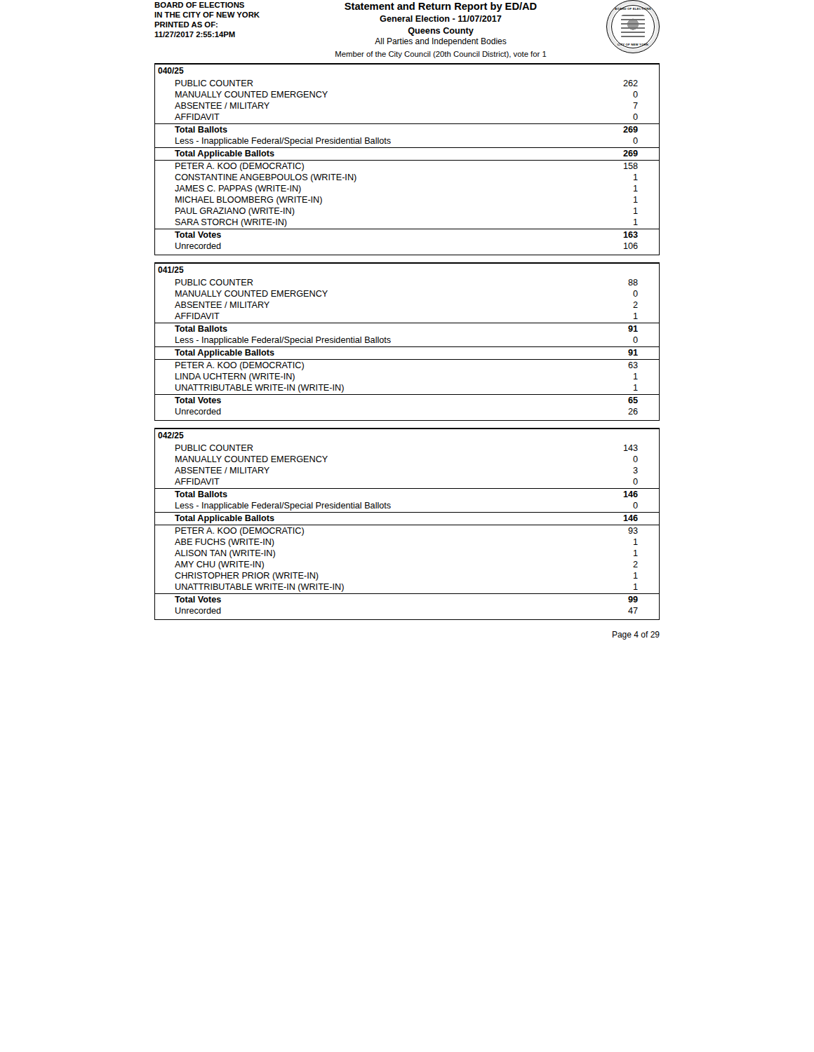BOARD OF ELECTIONS
IN THE CITY OF NEW YORK
PRINTED AS OF:
11/27/2017 2:55:14PM
Statement and Return Report by ED/AD
General Election - 11/07/2017
Queens County
All Parties and Independent Bodies
Member of the City Council (20th Council District), vote for 1
BOARD OF ELECTIONS
CITY OF NEW YORK
040/25
| PUBLIC COUNTER | 262 |
| MANUALLY COUNTED EMERGENCY | 0 |
| ABSENTEE / MILITARY | 7 |
| AFFIDAVIT | 0 |
| Total Ballots | 269 |
| Less - Inapplicable Federal/Special Presidential Ballots | 0 |
| Total Applicable Ballots | 269 |
| PETER A. KOO (DEMOCRATIC) | 158 |
| CONSTANTINE ANGEBPOULOS (WRITE-IN) | 1 |
| JAMES C. PAPPAS (WRITE-IN) | 1 |
| MICHAEL BLOOMBERG (WRITE-IN) | 1 |
| PAUL GRAZIANO (WRITE-IN) | 1 |
| SARA STORCH (WRITE-IN) | 1 |
| Total Votes | 163 |
| Unrecorded | 106 |
041/25
| PUBLIC COUNTER | 88 |
| MANUALLY COUNTED EMERGENCY | 0 |
| ABSENTEE / MILITARY | 2 |
| AFFIDAVIT | 1 |
| Total Ballots | 91 |
| Less - Inapplicable Federal/Special Presidential Ballots | 0 |
| Total Applicable Ballots | 91 |
| PETER A. KOO (DEMOCRATIC) | 63 |
| LINDA UCHTERN (WRITE-IN) | 1 |
| UNATTRIBUTABLE WRITE-IN (WRITE-IN) | 1 |
| Total Votes | 65 |
| Unrecorded | 26 |
042/25
| PUBLIC COUNTER | 143 |
| MANUALLY COUNTED EMERGENCY | 0 |
| ABSENTEE / MILITARY | 3 |
| AFFIDAVIT | 0 |
| Total Ballots | 146 |
| Less - Inapplicable Federal/Special Presidential Ballots | 0 |
| Total Applicable Ballots | 146 |
| PETER A. KOO (DEMOCRATIC) | 93 |
| ABE FUCHS (WRITE-IN) | 1 |
| ALISON TAN (WRITE-IN) | 1 |
| AMY CHU (WRITE-IN) | 2 |
| CHRISTOPHER PRIOR (WRITE-IN) | 1 |
| UNATTRIBUTABLE WRITE-IN (WRITE-IN) | 1 |
| Total Votes | 99 |
| Unrecorded | 47 |
Page 4 of 29